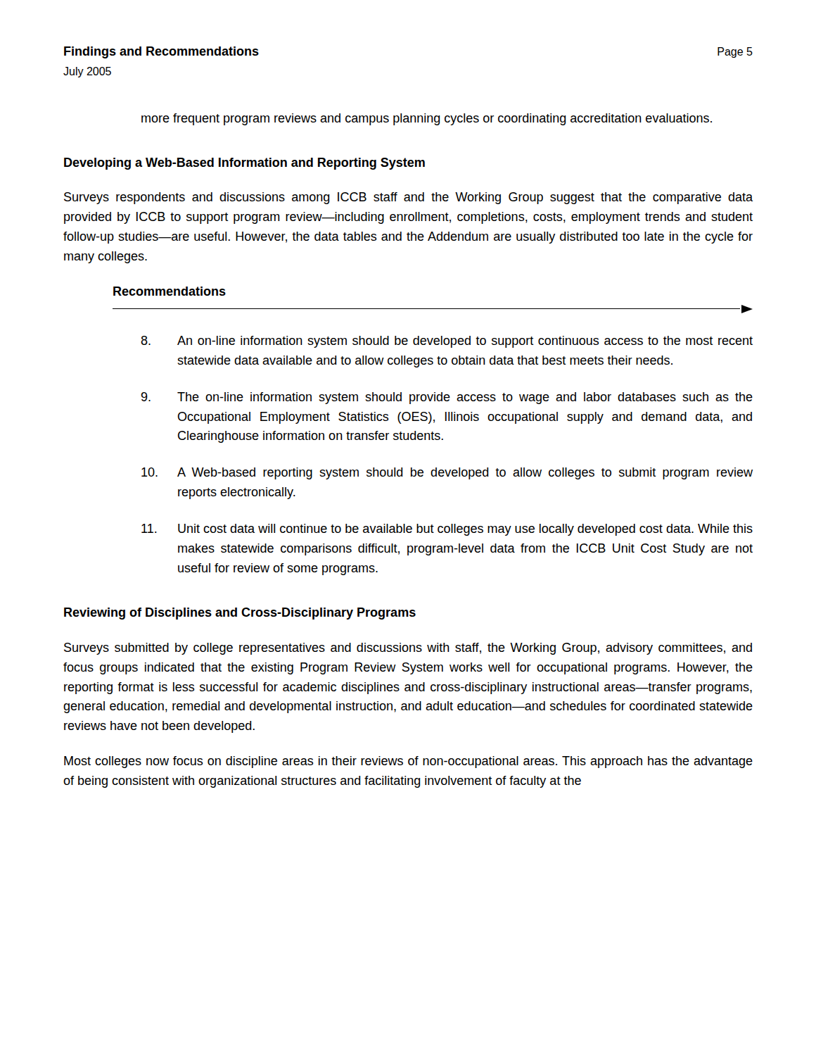Findings and Recommendations Page 5
July 2005
more frequent program reviews and campus planning cycles or coordinating accreditation evaluations.
Developing a Web-Based Information and Reporting System
Surveys respondents and discussions among ICCB staff and the Working Group suggest that the comparative data provided by ICCB to support program review—including enrollment, completions, costs, employment trends and student follow-up studies—are useful. However, the data tables and the Addendum are usually distributed too late in the cycle for many colleges.
Recommendations
8. An on-line information system should be developed to support continuous access to the most recent statewide data available and to allow colleges to obtain data that best meets their needs.
9. The on-line information system should provide access to wage and labor databases such as the Occupational Employment Statistics (OES), Illinois occupational supply and demand data, and Clearinghouse information on transfer students.
10. A Web-based reporting system should be developed to allow colleges to submit program review reports electronically.
11. Unit cost data will continue to be available but colleges may use locally developed cost data. While this makes statewide comparisons difficult, program-level data from the ICCB Unit Cost Study are not useful for review of some programs.
Reviewing of Disciplines and Cross-Disciplinary Programs
Surveys submitted by college representatives and discussions with staff, the Working Group, advisory committees, and focus groups indicated that the existing Program Review System works well for occupational programs. However, the reporting format is less successful for academic disciplines and cross-disciplinary instructional areas—transfer programs, general education, remedial and developmental instruction, and adult education—and schedules for coordinated statewide reviews have not been developed.
Most colleges now focus on discipline areas in their reviews of non-occupational areas. This approach has the advantage of being consistent with organizational structures and facilitating involvement of faculty at the